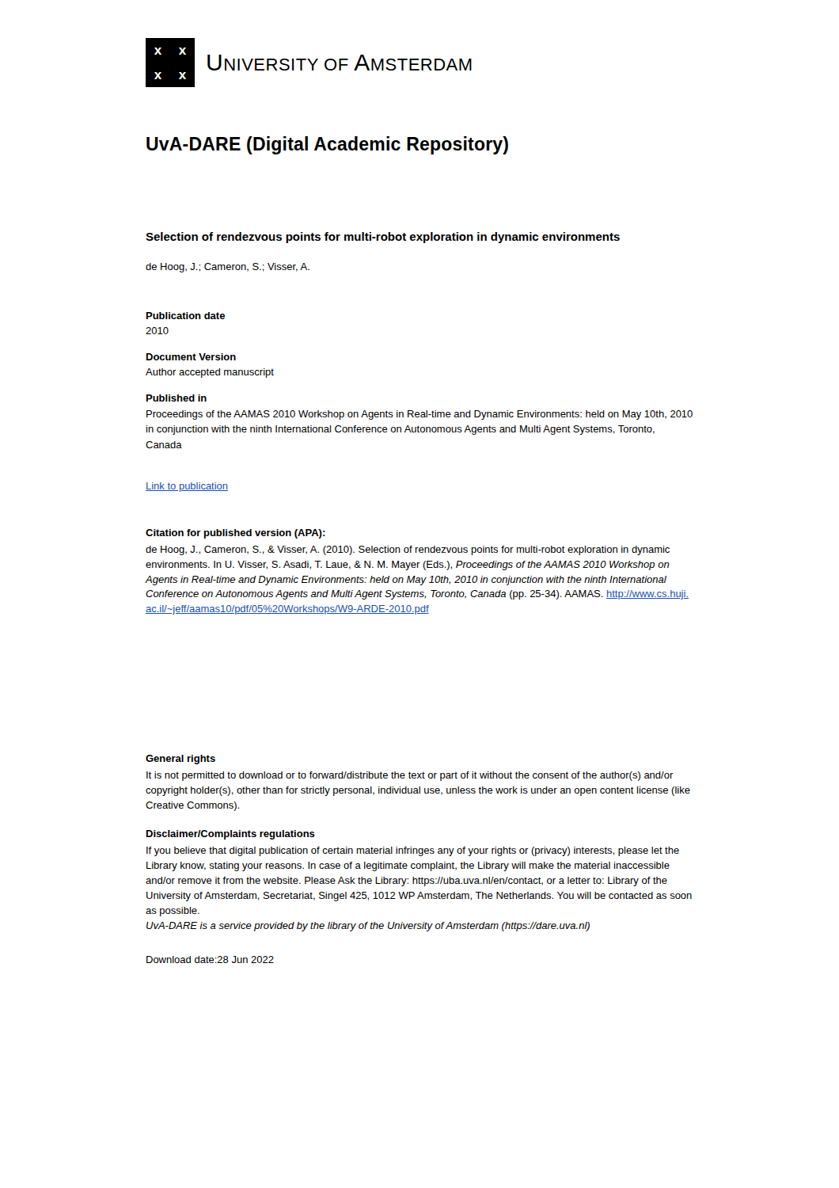xxxx
UNIVERSITY OF AMSTERDAM
UvA-DARE (Digital Academic Repository)
Selection of rendezvous points for multi-robot exploration in dynamic environments
de Hoog, J.; Cameron, S.; Visser, A.
Publication date
2010
Document Version
Author accepted manuscript
Published in
Proceedings of the AAMAS 2010 Workshop on Agents in Real-time and Dynamic Environments: held on May 10th, 2010 in conjunction with the ninth International Conference on Autonomous Agents and Multi Agent Systems, Toronto, Canada
Link to publication
Citation for published version (APA):
de Hoog, J., Cameron, S., & Visser, A. (2010). Selection of rendezvous points for multi-robot exploration in dynamic environments. In U. Visser, S. Asadi, T. Laue, & N. M. Mayer (Eds.), Proceedings of the AAMAS 2010 Workshop on Agents in Real-time and Dynamic Environments: held on May 10th, 2010 in conjunction with the ninth International Conference on Autonomous Agents and Multi Agent Systems, Toronto, Canada (pp. 25-34). AAMAS. http://www.cs.huji.ac.il/~jeff/aamas10/pdf/05%20Workshops/W9-ARDE-2010.pdf
General rights
It is not permitted to download or to forward/distribute the text or part of it without the consent of the author(s) and/or copyright holder(s), other than for strictly personal, individual use, unless the work is under an open content license (like Creative Commons).
Disclaimer/Complaints regulations
If you believe that digital publication of certain material infringes any of your rights or (privacy) interests, please let the Library know, stating your reasons. In case of a legitimate complaint, the Library will make the material inaccessible and/or remove it from the website. Please Ask the Library: https://uba.uva.nl/en/contact, or a letter to: Library of the University of Amsterdam, Secretariat, Singel 425, 1012 WP Amsterdam, The Netherlands. You will be contacted as soon as possible.
UvA-DARE is a service provided by the library of the University of Amsterdam (https://dare.uva.nl)
Download date:28 Jun 2022